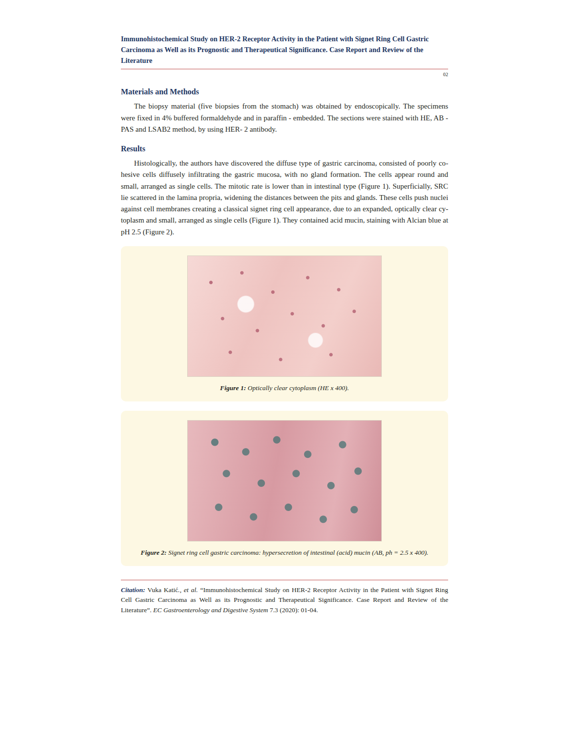Immunohistochemical Study on HER-2 Receptor Activity in the Patient with Signet Ring Cell Gastric Carcinoma as Well as its Prognostic and Therapeutical Significance. Case Report and Review of the Literature
02
Materials and Methods
The biopsy material (five biopsies from the stomach) was obtained by endoscopically. The specimens were fixed in 4% buffered formaldehyde and in paraffin - embedded. The sections were stained with HE, AB - PAS and LSAB2 method, by using HER- 2 antibody.
Results
Histologically, the authors have discovered the diffuse type of gastric carcinoma, consisted of poorly cohesive cells diffusely infiltrating the gastric mucosa, with no gland formation. The cells appear round and small, arranged as single cells. The mitotic rate is lower than in intestinal type (Figure 1). Superficially, SRC lie scattered in the lamina propria, widening the distances between the pits and glands. These cells push nuclei against cell membranes creating a classical signet ring cell appearance, due to an expanded, optically clear cytoplasm and small, arranged as single cells (Figure 1). They contained acid mucin, staining with Alcian blue at pH 2.5 (Figure 2).
Figure 1: Optically clear cytoplasm (HE x 400).
Figure 2: Signet ring cell gastric carcinoma: hypersecretion of intestinal (acid) mucin (AB, ph = 2.5 x 400).
Citation: Vuka Katić., et al. “Immunohistochemical Study on HER-2 Receptor Activity in the Patient with Signet Ring Cell Gastric Carcinoma as Well as its Prognostic and Therapeutical Significance. Case Report and Review of the Literature”. EC Gastroenterology and Digestive System 7.3 (2020): 01-04.